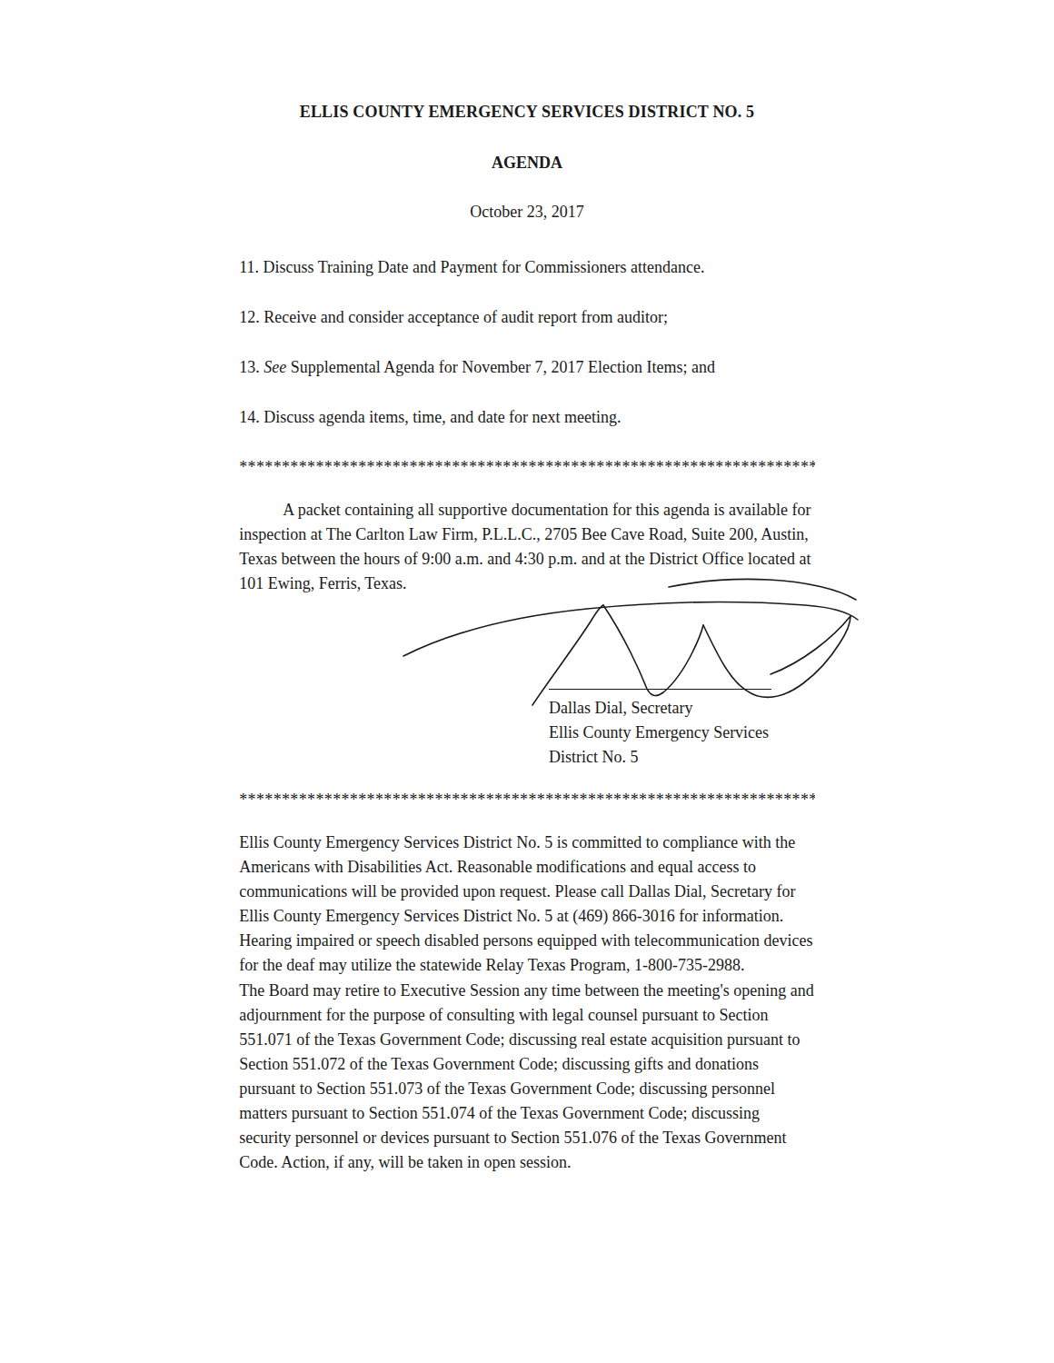ELLIS COUNTY EMERGENCY SERVICES DISTRICT NO. 5
AGENDA
October 23, 2017
11. Discuss Training Date and Payment for Commissioners attendance.
12. Receive and consider acceptance of audit report from auditor;
13. See Supplemental Agenda for November 7, 2017 Election Items; and
14. Discuss agenda items, time, and date for next meeting.
**********************************************************************
A packet containing all supportive documentation for this agenda is available for inspection at The Carlton Law Firm, P.L.L.C., 2705 Bee Cave Road, Suite 200, Austin, Texas between the hours of 9:00 a.m. and 4:30 p.m. and at the District Office located at 101 Ewing, Ferris, Texas.
Dallas Dial, Secretary
Ellis County Emergency Services District No. 5
**********************************************************************
Ellis County Emergency Services District No. 5 is committed to compliance with the Americans with Disabilities Act. Reasonable modifications and equal access to communications will be provided upon request. Please call Dallas Dial, Secretary for Ellis County Emergency Services District No. 5 at (469) 866-3016 for information. Hearing impaired or speech disabled persons equipped with telecommunication devices for the deaf may utilize the statewide Relay Texas Program, 1-800-735-2988.
The Board may retire to Executive Session any time between the meeting's opening and adjournment for the purpose of consulting with legal counsel pursuant to Section 551.071 of the Texas Government Code; discussing real estate acquisition pursuant to Section 551.072 of the Texas Government Code; discussing gifts and donations pursuant to Section 551.073 of the Texas Government Code; discussing personnel matters pursuant to Section 551.074 of the Texas Government Code; discussing security personnel or devices pursuant to Section 551.076 of the Texas Government Code. Action, if any, will be taken in open session.